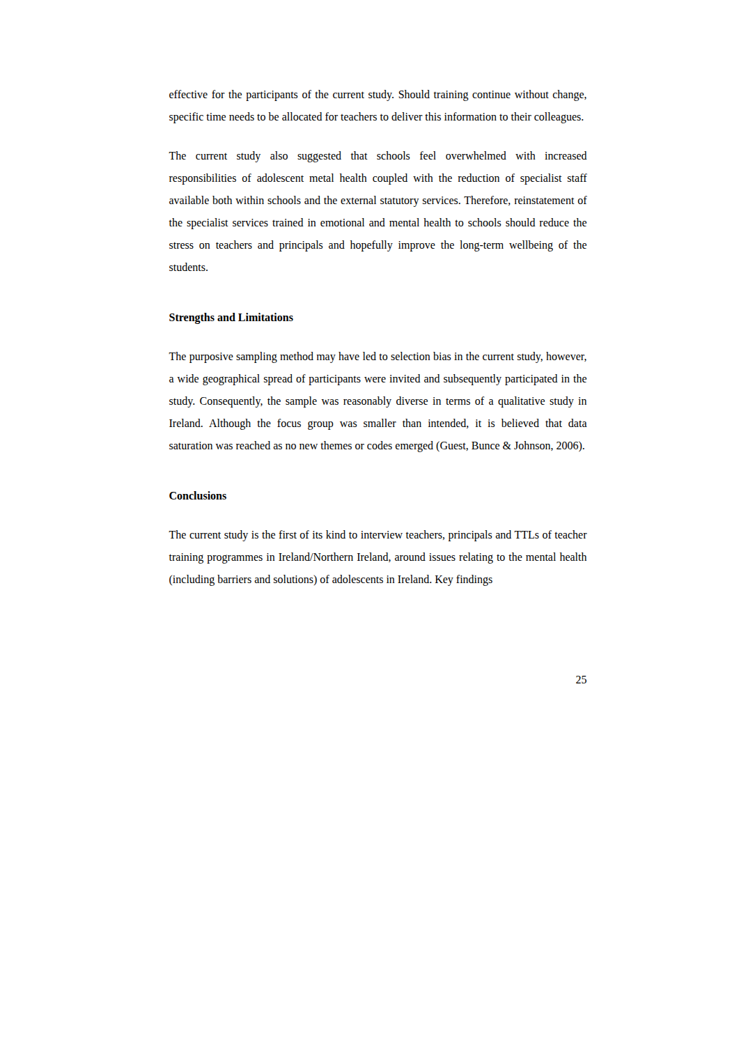effective for the participants of the current study. Should training continue without change, specific time needs to be allocated for teachers to deliver this information to their colleagues.
The current study also suggested that schools feel overwhelmed with increased responsibilities of adolescent metal health coupled with the reduction of specialist staff available both within schools and the external statutory services. Therefore, reinstatement of the specialist services trained in emotional and mental health to schools should reduce the stress on teachers and principals and hopefully improve the long-term wellbeing of the students.
Strengths and Limitations
The purposive sampling method may have led to selection bias in the current study, however, a wide geographical spread of participants were invited and subsequently participated in the study. Consequently, the sample was reasonably diverse in terms of a qualitative study in Ireland. Although the focus group was smaller than intended, it is believed that data saturation was reached as no new themes or codes emerged (Guest, Bunce & Johnson, 2006).
Conclusions
The current study is the first of its kind to interview teachers, principals and TTLs of teacher training programmes in Ireland/Northern Ireland, around issues relating to the mental health (including barriers and solutions) of adolescents in Ireland. Key findings
25